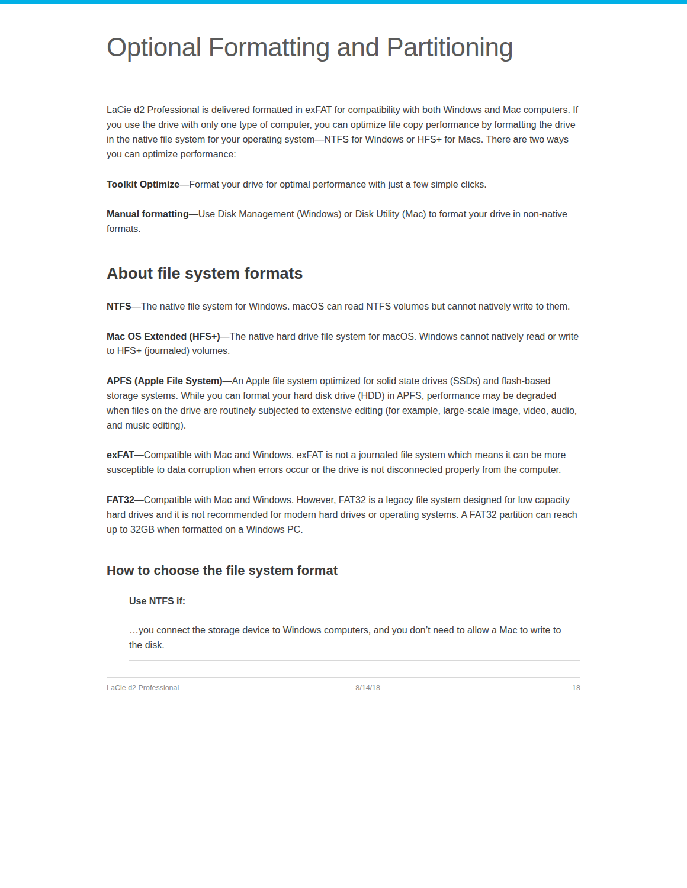Optional Formatting and Partitioning
LaCie d2 Professional is delivered formatted in exFAT for compatibility with both Windows and Mac computers. If you use the drive with only one type of computer, you can optimize file copy performance by formatting the drive in the native file system for your operating system—NTFS for Windows or HFS+ for Macs. There are two ways you can optimize performance:
Toolkit Optimize—Format your drive for optimal performance with just a few simple clicks.
Manual formatting—Use Disk Management (Windows) or Disk Utility (Mac) to format your drive in non-native formats.
About file system formats
NTFS—The native file system for Windows. macOS can read NTFS volumes but cannot natively write to them.
Mac OS Extended (HFS+)—The native hard drive file system for macOS. Windows cannot natively read or write to HFS+ (journaled) volumes.
APFS (Apple File System)—An Apple file system optimized for solid state drives (SSDs) and flash-based storage systems. While you can format your hard disk drive (HDD) in APFS, performance may be degraded when files on the drive are routinely subjected to extensive editing (for example, large-scale image, video, audio, and music editing).
exFAT—Compatible with Mac and Windows. exFAT is not a journaled file system which means it can be more susceptible to data corruption when errors occur or the drive is not disconnected properly from the computer.
FAT32—Compatible with Mac and Windows. However, FAT32 is a legacy file system designed for low capacity hard drives and it is not recommended for modern hard drives or operating systems. A FAT32 partition can reach up to 32GB when formatted on a Windows PC.
How to choose the file system format
| Use NTFS if: |
| …you connect the storage device to Windows computers, and you don’t need to allow a Mac to write to the disk. |
LaCie d2 Professional
8/14/18
18